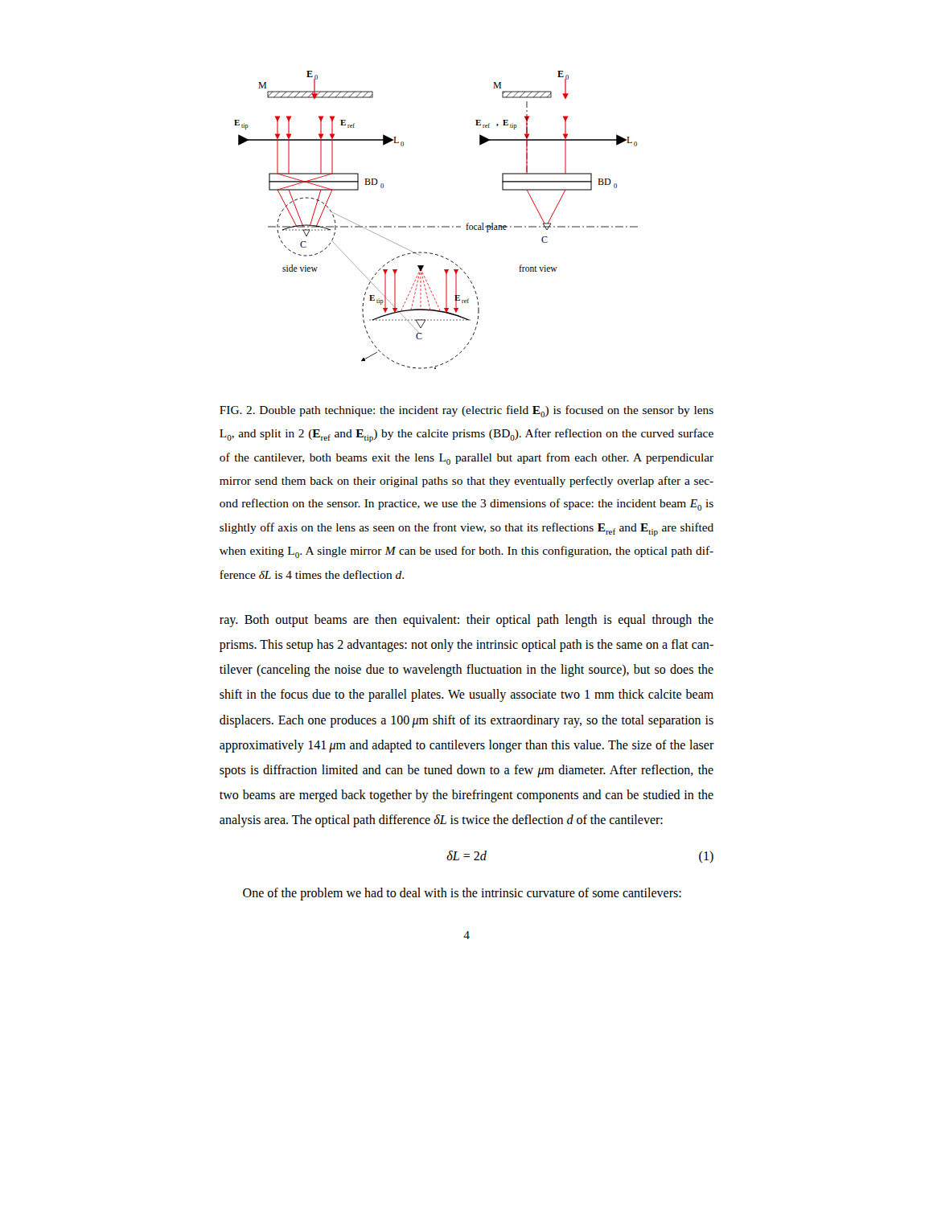M E 0 L 0 E tip E ref BD 0 C focal plane side view M E 0 L 0 E ref , E tip BD 0 C front view C E tip E ref
FIG. 2. Double path technique: the incident ray (electric field E0) is focused on the sensor by lens L0, and split in 2 (Eref and Etip) by the calcite prisms (BD0). After reflection on the curved surface of the cantilever, both beams exit the lens L0 parallel but apart from each other. A perpendicular mirror send them back on their original paths so that they eventually perfectly overlap after a second reflection on the sensor. In practice, we use the 3 dimensions of space: the incident beam E0 is slightly off axis on the lens as seen on the front view, so that its reflections Eref and Etip are shifted when exiting L0. A single mirror M can be used for both. In this configuration, the optical path difference δL is 4 times the deflection d.
ray. Both output beams are then equivalent: their optical path length is equal through the prisms. This setup has 2 advantages: not only the intrinsic optical path is the same on a flat cantilever (canceling the noise due to wavelength fluctuation in the light source), but so does the shift in the focus due to the parallel plates. We usually associate two 1 mm thick calcite beam displacers. Each one produces a 100 μm shift of its extraordinary ray, so the total separation is approximatively 141 μm and adapted to cantilevers longer than this value. The size of the laser spots is diffraction limited and can be tuned down to a few μm diameter. After reflection, the two beams are merged back together by the birefringent components and can be studied in the analysis area. The optical path difference δL is twice the deflection d of the cantilever:
δL = 2d
(1)
One of the problem we had to deal with is the intrinsic curvature of some cantilevers:
4